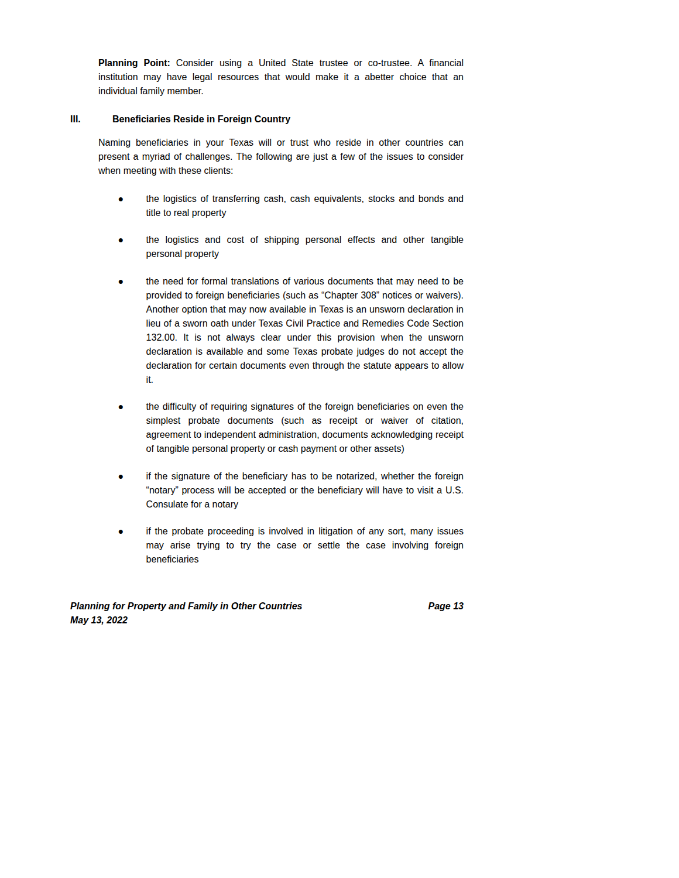Planning Point: Consider using a United State trustee or co-trustee. A financial institution may have legal resources that would make it a abetter choice that an individual family member.
III. Beneficiaries Reside in Foreign Country
Naming beneficiaries in your Texas will or trust who reside in other countries can present a myriad of challenges. The following are just a few of the issues to consider when meeting with these clients:
● the logistics of transferring cash, cash equivalents, stocks and bonds and title to real property
● the logistics and cost of shipping personal effects and other tangible personal property
● the need for formal translations of various documents that may need to be provided to foreign beneficiaries (such as “Chapter 308” notices or waivers). Another option that may now available in Texas is an unsworn declaration in lieu of a sworn oath under Texas Civil Practice and Remedies Code Section 132.00. It is not always clear under this provision when the unsworn declaration is available and some Texas probate judges do not accept the declaration for certain documents even through the statute appears to allow it.
● the difficulty of requiring signatures of the foreign beneficiaries on even the simplest probate documents (such as receipt or waiver of citation, agreement to independent administration, documents acknowledging receipt of tangible personal property or cash payment or other assets)
● if the signature of the beneficiary has to be notarized, whether the foreign “notary” process will be accepted or the beneficiary will have to visit a U.S. Consulate for a notary
● if the probate proceeding is involved in litigation of any sort, many issues may arise trying to try the case or settle the case involving foreign beneficiaries
Planning for Property and Family in Other Countries
May 13, 2022
Page 13